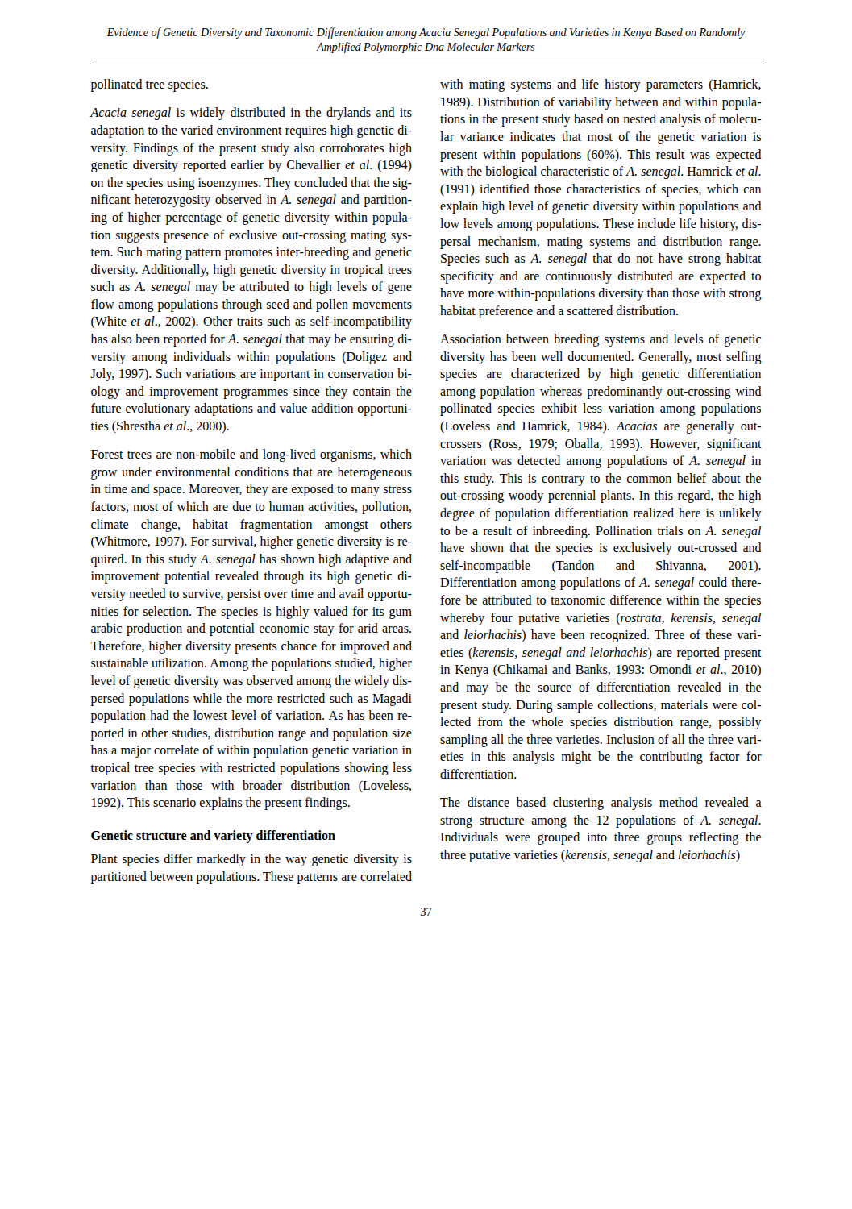Evidence of Genetic Diversity and Taxonomic Differentiation among Acacia Senegal Populations and Varieties in Kenya Based on Randomly Amplified Polymorphic Dna Molecular Markers
pollinated tree species.
Acacia senegal is widely distributed in the drylands and its adaptation to the varied environment requires high genetic diversity. Findings of the present study also corroborates high genetic diversity reported earlier by Chevallier et al. (1994) on the species using isoenzymes. They concluded that the significant heterozygosity observed in A. senegal and partitioning of higher percentage of genetic diversity within population suggests presence of exclusive out-crossing mating system. Such mating pattern promotes inter-breeding and genetic diversity. Additionally, high genetic diversity in tropical trees such as A. senegal may be attributed to high levels of gene flow among populations through seed and pollen movements (White et al., 2002). Other traits such as self-incompatibility has also been reported for A. senegal that may be ensuring diversity among individuals within populations (Doligez and Joly, 1997). Such variations are important in conservation biology and improvement programmes since they contain the future evolutionary adaptations and value addition opportunities (Shrestha et al., 2000).
Forest trees are non-mobile and long-lived organisms, which grow under environmental conditions that are heterogeneous in time and space. Moreover, they are exposed to many stress factors, most of which are due to human activities, pollution, climate change, habitat fragmentation amongst others (Whitmore, 1997). For survival, higher genetic diversity is required. In this study A. senegal has shown high adaptive and improvement potential revealed through its high genetic diversity needed to survive, persist over time and avail opportunities for selection. The species is highly valued for its gum arabic production and potential economic stay for arid areas. Therefore, higher diversity presents chance for improved and sustainable utilization. Among the populations studied, higher level of genetic diversity was observed among the widely dispersed populations while the more restricted such as Magadi population had the lowest level of variation. As has been reported in other studies, distribution range and population size has a major correlate of within population genetic variation in tropical tree species with restricted populations showing less variation than those with broader distribution (Loveless, 1992). This scenario explains the present findings.
Genetic structure and variety differentiation
Plant species differ markedly in the way genetic diversity is partitioned between populations. These patterns are correlated with mating systems and life history parameters (Hamrick, 1989). Distribution of variability between and within populations in the present study based on nested analysis of molecular variance indicates that most of the genetic variation is present within populations (60%). This result was expected with the biological characteristic of A. senegal. Hamrick et al. (1991) identified those characteristics of species, which can explain high level of genetic diversity within populations and low levels among populations. These include life history, dispersal mechanism, mating systems and distribution range. Species such as A. senegal that do not have strong habitat specificity and are continuously distributed are expected to have more within-populations diversity than those with strong habitat preference and a scattered distribution.
Association between breeding systems and levels of genetic diversity has been well documented. Generally, most selfing species are characterized by high genetic differentiation among population whereas predominantly out-crossing wind pollinated species exhibit less variation among populations (Loveless and Hamrick, 1984). Acacias are generally out-crossers (Ross, 1979; Oballa, 1993). However, significant variation was detected among populations of A. senegal in this study. This is contrary to the common belief about the out-crossing woody perennial plants. In this regard, the high degree of population differentiation realized here is unlikely to be a result of inbreeding. Pollination trials on A. senegal have shown that the species is exclusively out-crossed and self-incompatible (Tandon and Shivanna, 2001). Differentiation among populations of A. senegal could therefore be attributed to taxonomic difference within the species whereby four putative varieties (rostrata, kerensis, senegal and leiorhachis) have been recognized. Three of these varieties (kerensis, senegal and leiorhachis) are reported present in Kenya (Chikamai and Banks, 1993: Omondi et al., 2010) and may be the source of differentiation revealed in the present study. During sample collections, materials were collected from the whole species distribution range, possibly sampling all the three varieties. Inclusion of all the three varieties in this analysis might be the contributing factor for differentiation.
The distance based clustering analysis method revealed a strong structure among the 12 populations of A. senegal. Individuals were grouped into three groups reflecting the three putative varieties (kerensis, senegal and leiorhachis)
37